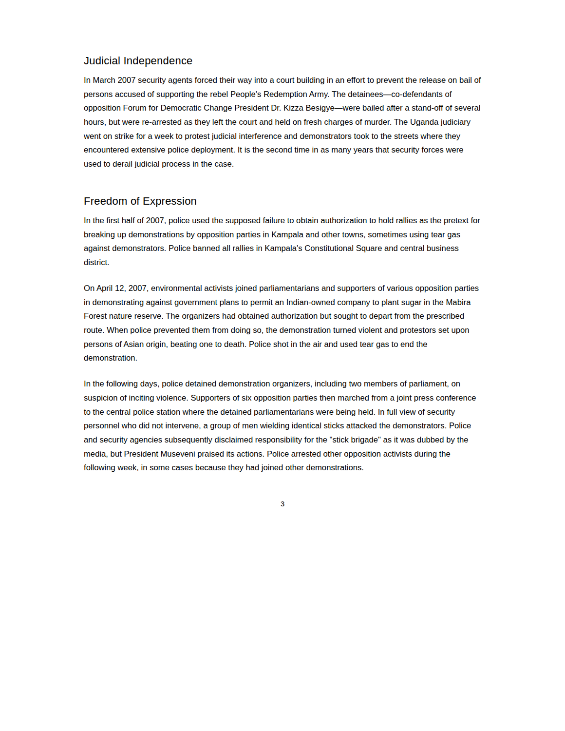Judicial Independence
In March 2007 security agents forced their way into a court building in an effort to prevent the release on bail of persons accused of supporting the rebel People's Redemption Army. The detainees—co-defendants of opposition Forum for Democratic Change President Dr. Kizza Besigye—were bailed after a stand-off of several hours, but were re-arrested as they left the court and held on fresh charges of murder. The Uganda judiciary went on strike for a week to protest judicial interference and demonstrators took to the streets where they encountered extensive police deployment. It is the second time in as many years that security forces were used to derail judicial process in the case.
Freedom of Expression
In the first half of 2007, police used the supposed failure to obtain authorization to hold rallies as the pretext for breaking up demonstrations by opposition parties in Kampala and other towns, sometimes using tear gas against demonstrators. Police banned all rallies in Kampala's Constitutional Square and central business district.
On April 12, 2007, environmental activists joined parliamentarians and supporters of various opposition parties in demonstrating against government plans to permit an Indian-owned company to plant sugar in the Mabira Forest nature reserve. The organizers had obtained authorization but sought to depart from the prescribed route. When police prevented them from doing so, the demonstration turned violent and protestors set upon persons of Asian origin, beating one to death. Police shot in the air and used tear gas to end the demonstration.
In the following days, police detained demonstration organizers, including two members of parliament, on suspicion of inciting violence. Supporters of six opposition parties then marched from a joint press conference to the central police station where the detained parliamentarians were being held. In full view of security personnel who did not intervene, a group of men wielding identical sticks attacked the demonstrators. Police and security agencies subsequently disclaimed responsibility for the "stick brigade" as it was dubbed by the media, but President Museveni praised its actions. Police arrested other opposition activists during the following week, in some cases because they had joined other demonstrations.
3